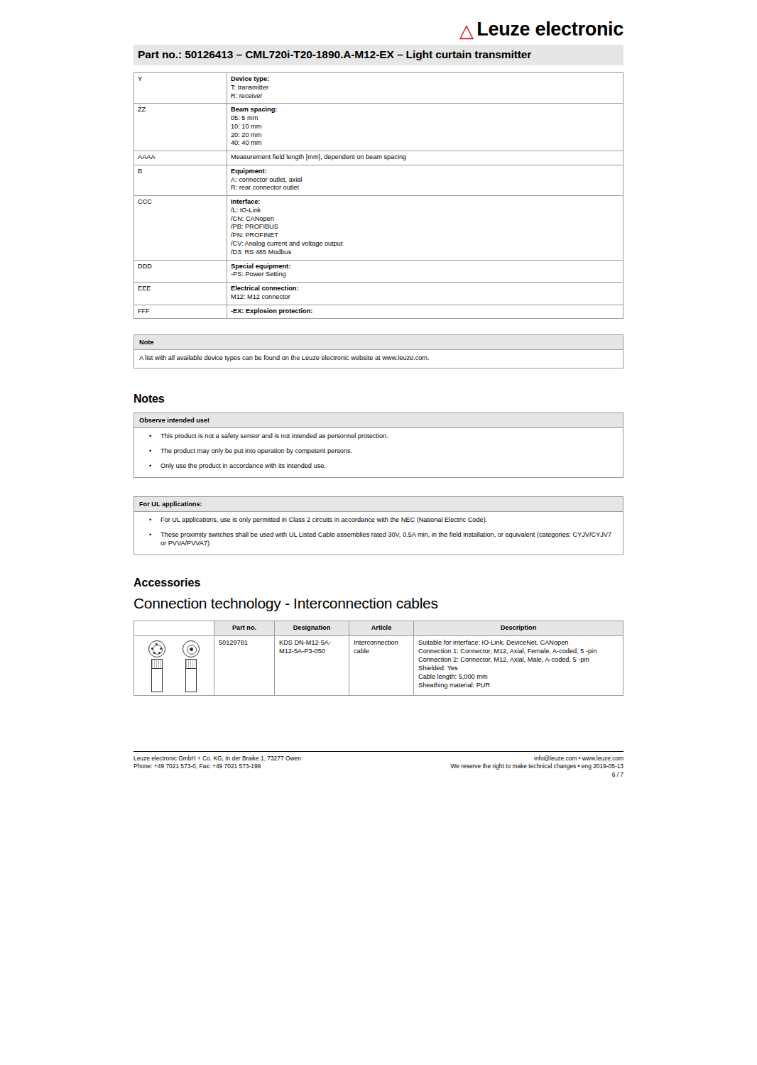△Leuze electronic
Part no.: 50126413 – CML720i-T20-1890.A-M12-EX – Light curtain transmitter
| Y | Device type: T: transmitter R: receiver |
| ZZ | Beam spacing: 05: 5 mm 10: 10 mm 20: 20 mm 40: 40 mm |
| AAAA | Measurement field length [mm], dependent on beam spacing |
| B | Equipment: A: connector outlet, axial R: rear connector outlet |
| CCC | Interface: /L: IO-Link /CN: CANopen /PB: PROFIBUS /PN: PROFINET /CV: Analog current and voltage output /D3: RS 485 Modbus |
| DDD | Special equipment: -PS: Power Setting |
| EEE | Electrical connection: M12: M12 connector |
| FFF | -EX: Explosion protection: |
Note
A list with all available device types can be found on the Leuze electronic website at www.leuze.com.
Notes
Observe intended use!
This product is not a safety sensor and is not intended as personnel protection.
The product may only be put into operation by competent persons.
Only use the product in accordance with its intended use.
For UL applications:
For UL applications, use is only permitted in Class 2 circuits in accordance with the NEC (National Electric Code).
These proximity switches shall be used with UL Listed Cable assemblies rated 30V, 0.5A min, in the field installation, or equivalent (categories: CYJV/CYJV7 or PVVA/PVVA7)
Accessories
Connection technology - Interconnection cables
| | Part no. | Designation | Article | Description |
| --- | --- | --- | --- | --- |
| | 50129781 | KDS DN-M12-5A-M12-5A-P3-050 | Interconnection cable | Suitable for interface: IO-Link, DeviceNet, CANopen Connection 1: Connector, M12, Axial, Female, A-coded, 5 -pin Connection 2: Connector, M12, Axial, Male, A-coded, 5 -pin Shielded: Yes Cable length: 5,000 mm Sheathing material: PUR |
Leuze electronic GmbH + Co. KG, In der Braike 1, 73277 Owen
Phone: +49 7021 573-0, Fax: +49 7021 573-199
info@leuze.com • www.leuze.com
We reserve the right to make technical changes • eng 2019-05-13
6 / 7